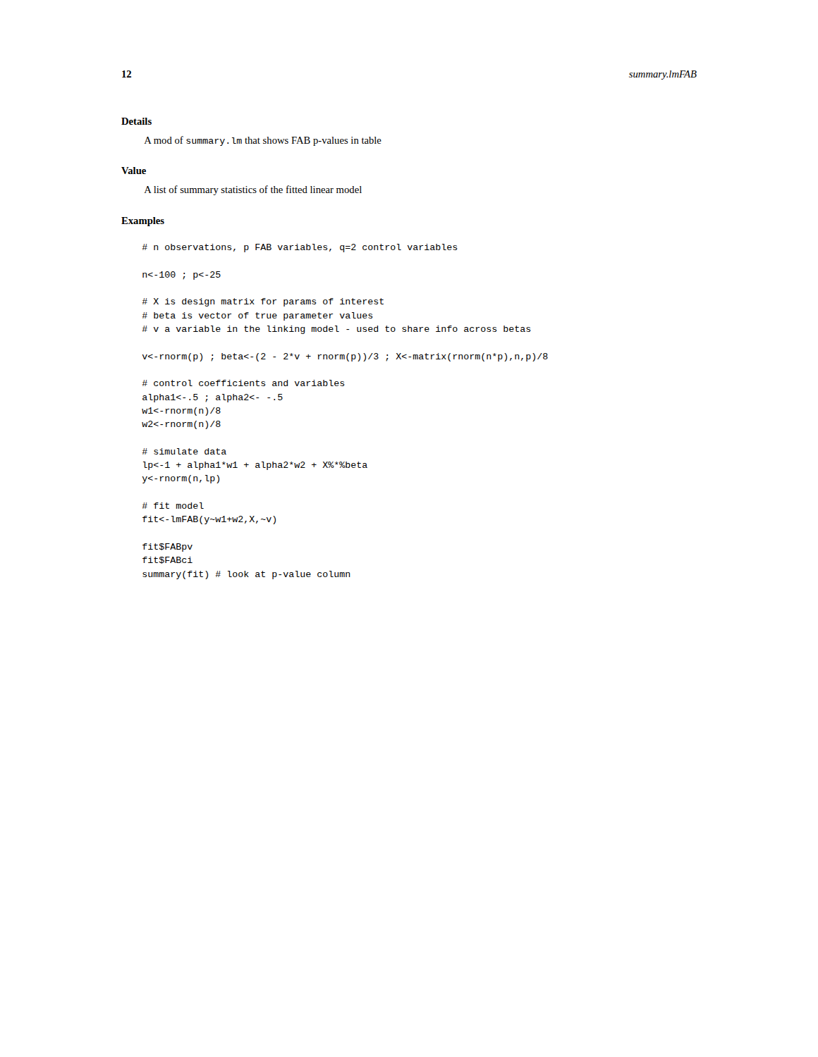12 summary.lmFAB
Details
A mod of summary.lm that shows FAB p-values in table
Value
A list of summary statistics of the fitted linear model
Examples
# n observations, p FAB variables, q=2 control variables

n<-100 ; p<-25

# X is design matrix for params of interest
# beta is vector of true parameter values
# v a variable in the linking model - used to share info across betas

v<-rnorm(p) ; beta<-(2 - 2*v + rnorm(p))/3 ; X<-matrix(rnorm(n*p),n,p)/8

# control coefficients and variables
alpha1<-.5 ; alpha2<- -.5
w1<-rnorm(n)/8
w2<-rnorm(n)/8

# simulate data
lp<-1 + alpha1*w1 + alpha2*w2 + X%*%beta
y<-rnorm(n,lp)

# fit model
fit<-lmFAB(y~w1+w2,X,~v)

fit$FABpv
fit$FABci
summary(fit) # look at p-value column